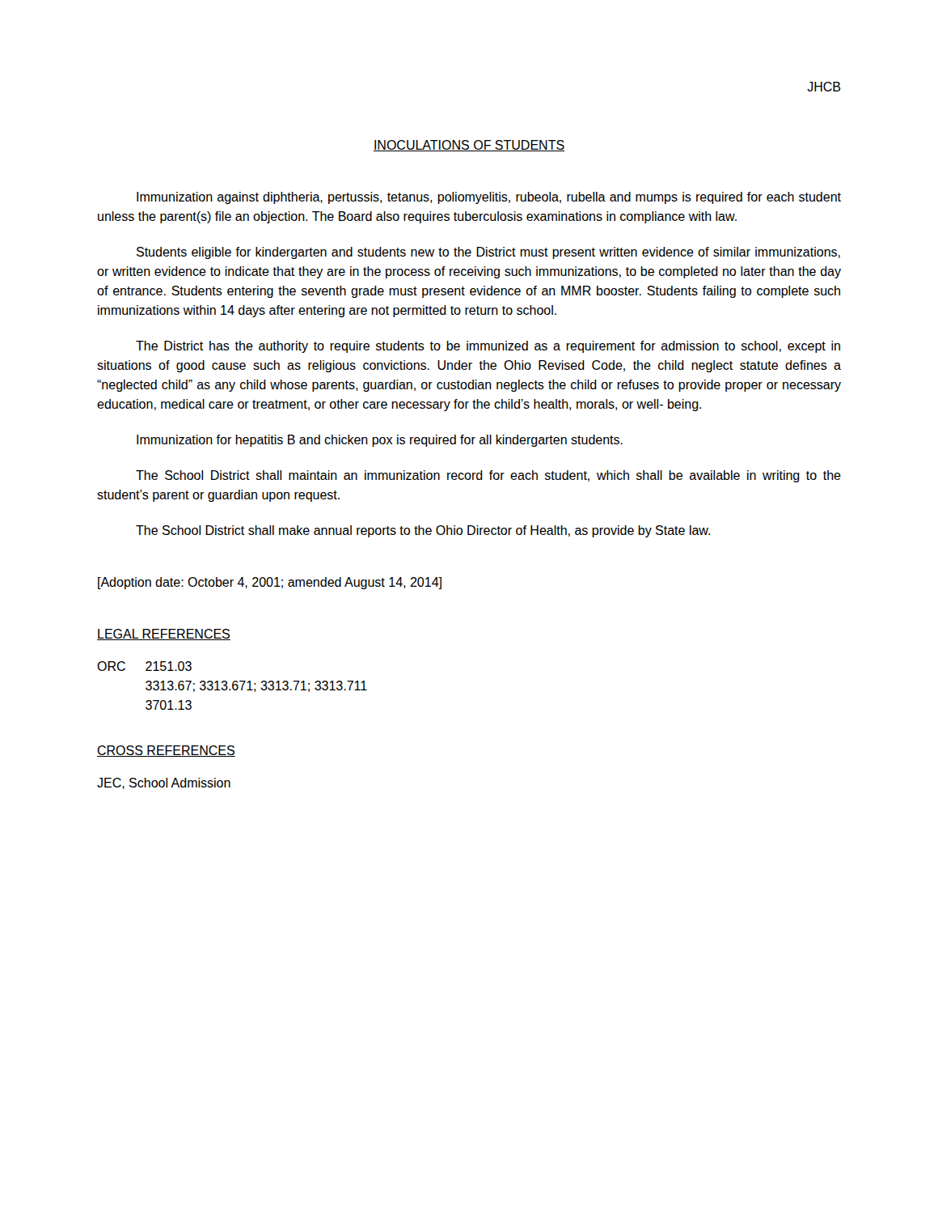JHCB
INOCULATIONS OF STUDENTS
Immunization against diphtheria, pertussis, tetanus, poliomyelitis, rubeola, rubella and mumps is required for each student unless the parent(s) file an objection. The Board also requires tuberculosis examinations in compliance with law.
Students eligible for kindergarten and students new to the District must present written evidence of similar immunizations, or written evidence to indicate that they are in the process of receiving such immunizations, to be completed no later than the day of entrance. Students entering the seventh grade must present evidence of an MMR booster. Students failing to complete such immunizations within 14 days after entering are not permitted to return to school.
The District has the authority to require students to be immunized as a requirement for admission to school, except in situations of good cause such as religious convictions. Under the Ohio Revised Code, the child neglect statute defines a “neglected child” as any child whose parents, guardian, or custodian neglects the child or refuses to provide proper or necessary education, medical care or treatment, or other care necessary for the child’s health, morals, or well- being.
Immunization for hepatitis B and chicken pox is required for all kindergarten students.
The School District shall maintain an immunization record for each student, which shall be available in writing to the student’s parent or guardian upon request.
The School District shall make annual reports to the Ohio Director of Health, as provide by State law.
[Adoption date: October 4, 2001; amended August 14, 2014]
LEGAL REFERENCES
| ORC | 2151.03 3313.67; 3313.671; 3313.71; 3313.711 3701.13 |
CROSS REFERENCES
JEC, School Admission